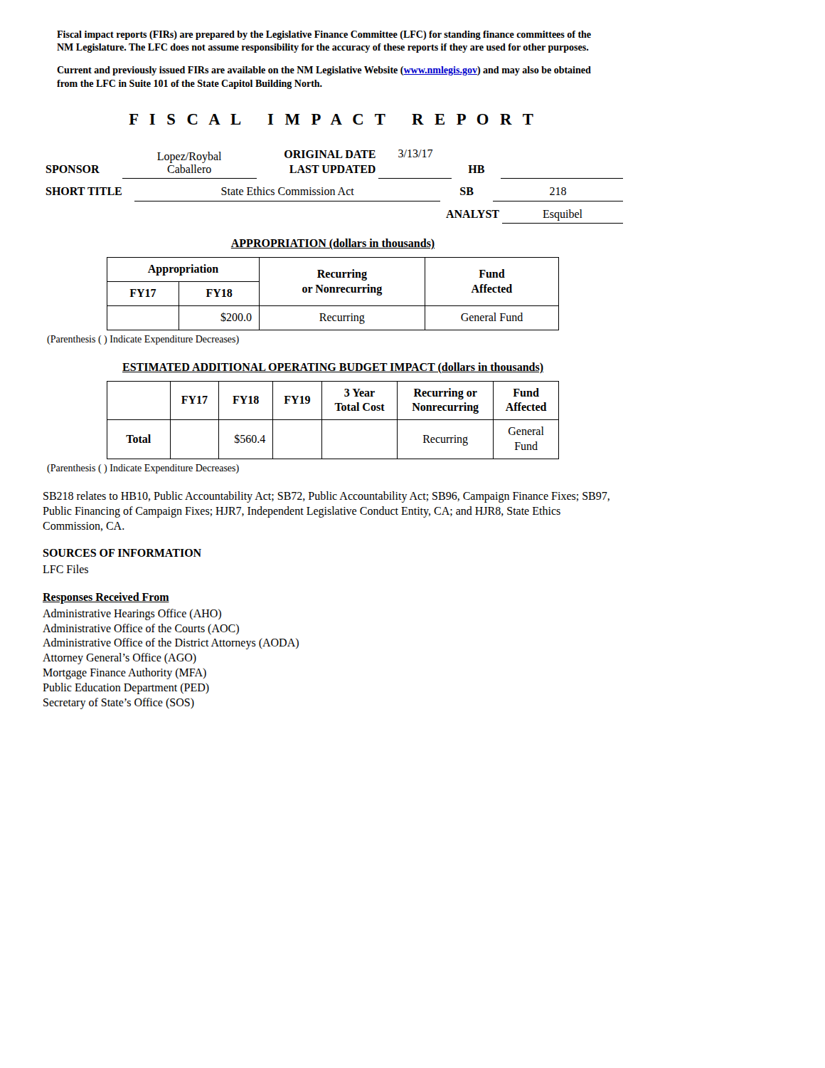Fiscal impact reports (FIRs) are prepared by the Legislative Finance Committee (LFC) for standing finance committees of the NM Legislature. The LFC does not assume responsibility for the accuracy of these reports if they are used for other purposes.
Current and previously issued FIRs are available on the NM Legislative Website (www.nmlegis.gov) and may also be obtained from the LFC in Suite 101 of the State Capitol Building North.
F I S C A L I M P A C T R E P O R T
| SPONSOR | Lopez/Roybal Caballero | ORIGINAL DATE LAST UPDATED | 3/13/17 | HB | |
| SHORT TITLE | State Ethics Commission Act | SB | 218 |
| | ANALYST | Esquibel |
APPROPRIATION (dollars in thousands)
| Appropriation | Recurring or Nonrecurring | Fund Affected |
| --- | --- | --- |
| FY17 | FY18 |
| | $200.0 | Recurring | General Fund |
(Parenthesis ( ) Indicate Expenditure Decreases)
ESTIMATED ADDITIONAL OPERATING BUDGET IMPACT (dollars in thousands)
| | FY17 | FY18 | FY19 | 3 Year Total Cost | Recurring or Nonrecurring | Fund Affected |
| --- | --- | --- | --- | --- | --- | --- |
| Total | | $560.4 | | | Recurring | General Fund |
(Parenthesis ( ) Indicate Expenditure Decreases)
SB218 relates to HB10, Public Accountability Act; SB72, Public Accountability Act; SB96, Campaign Finance Fixes; SB97, Public Financing of Campaign Fixes; HJR7, Independent Legislative Conduct Entity, CA; and HJR8, State Ethics Commission, CA.
SOURCES OF INFORMATION
LFC Files
Responses Received From
Administrative Hearings Office (AHO)
Administrative Office of the Courts (AOC)
Administrative Office of the District Attorneys (AODA)
Attorney General’s Office (AGO)
Mortgage Finance Authority (MFA)
Public Education Department (PED)
Secretary of State’s Office (SOS)